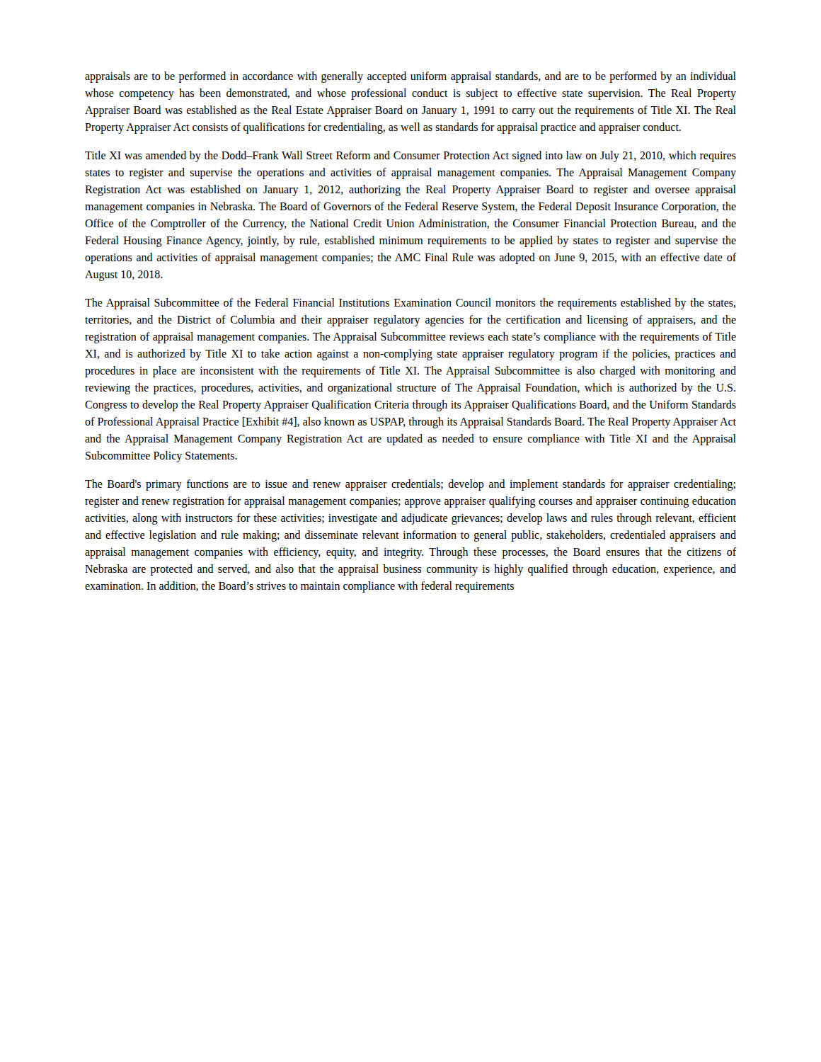appraisals are to be performed in accordance with generally accepted uniform appraisal standards, and are to be performed by an individual whose competency has been demonstrated, and whose professional conduct is subject to effective state supervision. The Real Property Appraiser Board was established as the Real Estate Appraiser Board on January 1, 1991 to carry out the requirements of Title XI. The Real Property Appraiser Act consists of qualifications for credentialing, as well as standards for appraisal practice and appraiser conduct.
Title XI was amended by the Dodd–Frank Wall Street Reform and Consumer Protection Act signed into law on July 21, 2010, which requires states to register and supervise the operations and activities of appraisal management companies. The Appraisal Management Company Registration Act was established on January 1, 2012, authorizing the Real Property Appraiser Board to register and oversee appraisal management companies in Nebraska. The Board of Governors of the Federal Reserve System, the Federal Deposit Insurance Corporation, the Office of the Comptroller of the Currency, the National Credit Union Administration, the Consumer Financial Protection Bureau, and the Federal Housing Finance Agency, jointly, by rule, established minimum requirements to be applied by states to register and supervise the operations and activities of appraisal management companies; the AMC Final Rule was adopted on June 9, 2015, with an effective date of August 10, 2018.
The Appraisal Subcommittee of the Federal Financial Institutions Examination Council monitors the requirements established by the states, territories, and the District of Columbia and their appraiser regulatory agencies for the certification and licensing of appraisers, and the registration of appraisal management companies. The Appraisal Subcommittee reviews each state’s compliance with the requirements of Title XI, and is authorized by Title XI to take action against a non-complying state appraiser regulatory program if the policies, practices and procedures in place are inconsistent with the requirements of Title XI. The Appraisal Subcommittee is also charged with monitoring and reviewing the practices, procedures, activities, and organizational structure of The Appraisal Foundation, which is authorized by the U.S. Congress to develop the Real Property Appraiser Qualification Criteria through its Appraiser Qualifications Board, and the Uniform Standards of Professional Appraisal Practice [Exhibit #4], also known as USPAP, through its Appraisal Standards Board. The Real Property Appraiser Act and the Appraisal Management Company Registration Act are updated as needed to ensure compliance with Title XI and the Appraisal Subcommittee Policy Statements.
The Board's primary functions are to issue and renew appraiser credentials; develop and implement standards for appraiser credentialing; register and renew registration for appraisal management companies; approve appraiser qualifying courses and appraiser continuing education activities, along with instructors for these activities; investigate and adjudicate grievances; develop laws and rules through relevant, efficient and effective legislation and rule making; and disseminate relevant information to general public, stakeholders, credentialed appraisers and appraisal management companies with efficiency, equity, and integrity. Through these processes, the Board ensures that the citizens of Nebraska are protected and served, and also that the appraisal business community is highly qualified through education, experience, and examination. In addition, the Board’s strives to maintain compliance with federal requirements